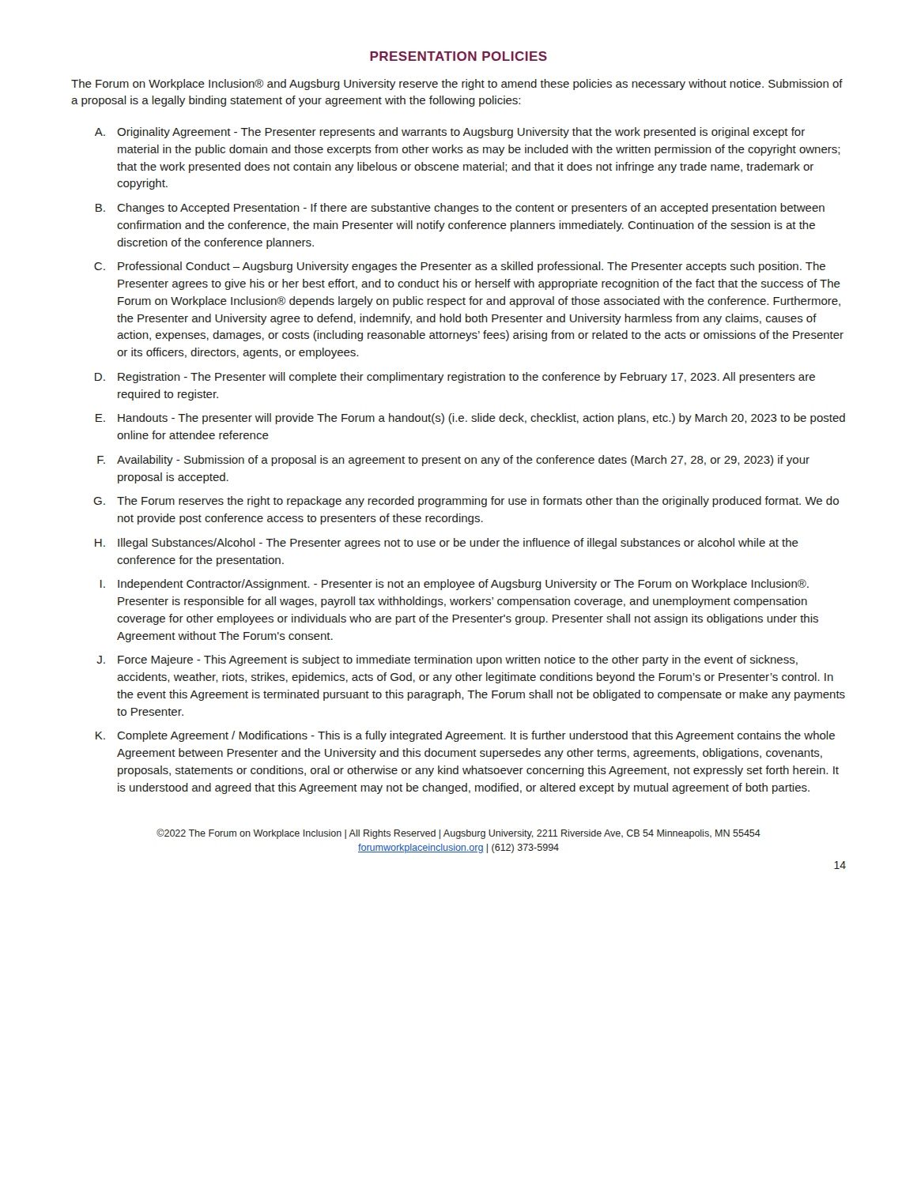Presentation Policies
The Forum on Workplace Inclusion® and Augsburg University reserve the right to amend these policies as necessary without notice. Submission of a proposal is a legally binding statement of your agreement with the following policies:
Originality Agreement - The Presenter represents and warrants to Augsburg University that the work presented is original except for material in the public domain and those excerpts from other works as may be included with the written permission of the copyright owners; that the work presented does not contain any libelous or obscene material; and that it does not infringe any trade name, trademark or copyright.
Changes to Accepted Presentation - If there are substantive changes to the content or presenters of an accepted presentation between confirmation and the conference, the main Presenter will notify conference planners immediately. Continuation of the session is at the discretion of the conference planners.
Professional Conduct – Augsburg University engages the Presenter as a skilled professional. The Presenter accepts such position. The Presenter agrees to give his or her best effort, and to conduct his or herself with appropriate recognition of the fact that the success of The Forum on Workplace Inclusion® depends largely on public respect for and approval of those associated with the conference. Furthermore, the Presenter and University agree to defend, indemnify, and hold both Presenter and University harmless from any claims, causes of action, expenses, damages, or costs (including reasonable attorneys’ fees) arising from or related to the acts or omissions of the Presenter or its officers, directors, agents, or employees.
Registration - The Presenter will complete their complimentary registration to the conference by February 17, 2023. All presenters are required to register.
Handouts - The presenter will provide The Forum a handout(s) (i.e. slide deck, checklist, action plans, etc.) by March 20, 2023 to be posted online for attendee reference
Availability - Submission of a proposal is an agreement to present on any of the conference dates (March 27, 28, or 29, 2023) if your proposal is accepted.
The Forum reserves the right to repackage any recorded programming for use in formats other than the originally produced format. We do not provide post conference access to presenters of these recordings.
Illegal Substances/Alcohol - The Presenter agrees not to use or be under the influence of illegal substances or alcohol while at the conference for the presentation.
Independent Contractor/Assignment. - Presenter is not an employee of Augsburg University or The Forum on Workplace Inclusion®. Presenter is responsible for all wages, payroll tax withholdings, workers’ compensation coverage, and unemployment compensation coverage for other employees or individuals who are part of the Presenter's group. Presenter shall not assign its obligations under this Agreement without The Forum's consent.
Force Majeure - This Agreement is subject to immediate termination upon written notice to the other party in the event of sickness, accidents, weather, riots, strikes, epidemics, acts of God, or any other legitimate conditions beyond the Forum’s or Presenter’s control. In the event this Agreement is terminated pursuant to this paragraph, The Forum shall not be obligated to compensate or make any payments to Presenter.
Complete Agreement / Modifications - This is a fully integrated Agreement. It is further understood that this Agreement contains the whole Agreement between Presenter and the University and this document supersedes any other terms, agreements, obligations, covenants, proposals, statements or conditions, oral or otherwise or any kind whatsoever concerning this Agreement, not expressly set forth herein. It is understood and agreed that this Agreement may not be changed, modified, or altered except by mutual agreement of both parties.
©2022 The Forum on Workplace Inclusion | All Rights Reserved | Augsburg University, 2211 Riverside Ave, CB 54 Minneapolis, MN 55454
forumworkplaceinclusion.org | (612) 373-5994
14